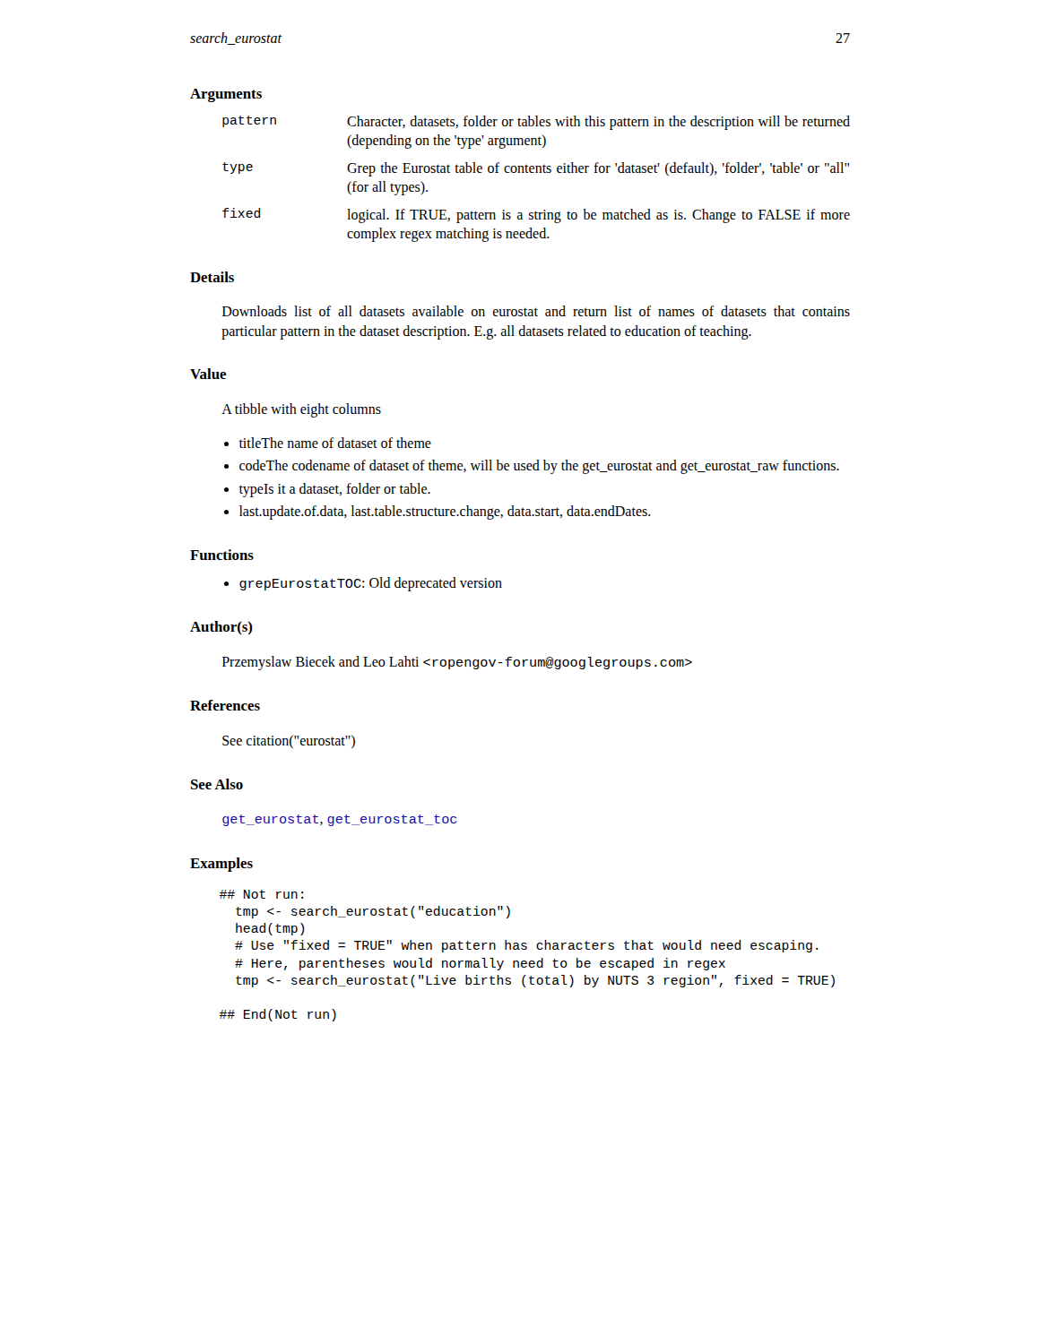search_eurostat 27
Arguments
pattern
Character, datasets, folder or tables with this pattern in the description will be returned (depending on the 'type' argument)
type
Grep the Eurostat table of contents either for 'dataset' (default), 'folder', 'table' or "all" (for all types).
fixed
logical. If TRUE, pattern is a string to be matched as is. Change to FALSE if more complex regex matching is needed.
Details
Downloads list of all datasets available on eurostat and return list of names of datasets that contains particular pattern in the dataset description. E.g. all datasets related to education of teaching.
Value
A tibble with eight columns
titleThe name of dataset of theme
codeThe codename of dataset of theme, will be used by the get_eurostat and get_eurostat_raw functions.
typeIs it a dataset, folder or table.
last.update.of.data, last.table.structure.change, data.start, data.endDates.
Functions
grepEurostatTOC: Old deprecated version
Author(s)
Przemyslaw Biecek and Leo Lahti <ropengov-forum@googlegroups.com>
References
See citation("eurostat")
See Also
get_eurostat, get_eurostat_toc
Examples
## Not run:
  tmp <- search_eurostat("education")
  head(tmp)
  # Use "fixed = TRUE" when pattern has characters that would need escaping.
  # Here, parentheses would normally need to be escaped in regex
  tmp <- search_eurostat("Live births (total) by NUTS 3 region", fixed = TRUE)

## End(Not run)